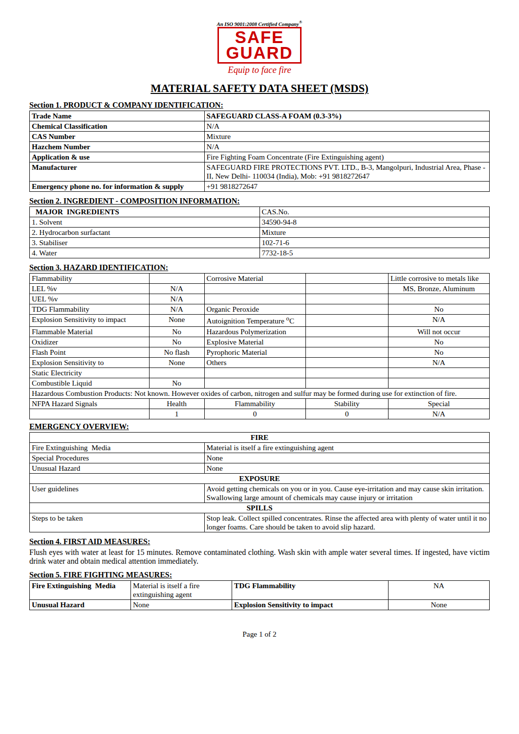An ISO 9001:2008 Certified Company®
SAFE
GUARD
Equip to face fire
MATERIAL SAFETY DATA SHEET (MSDS)
Section 1. PRODUCT & COMPANY IDENTIFICATION:
| Trade Name | SAFEGUARD CLASS-A FOAM (0.3-3%) |
| Chemical Classification | N/A |
| CAS Number | Mixture |
| Hazchem Number | N/A |
| Application & use | Fire Fighting Foam Concentrate (Fire Extinguishing agent) |
| Manufacturer | SAFEGUARD FIRE PROTECTIONS PVT. LTD., B-3, Mangolpuri, Industrial Area, Phase -II, New Delhi- 110034 (India), Mob: +91 9818272647 |
| Emergency phone no. for information & supply | +91 9818272647 |
Section 2. INGREDIENT - COMPOSITION INFORMATION:
| MAJOR INGREDIENTS | CAS.No. |
| 1. Solvent | 34590-94-8 |
| 2. Hydrocarbon surfactant | Mixture |
| 3. Stabiliser | 102-71-6 |
| 4. Water | 7732-18-5 |
Section 3. HAZARD IDENTIFICATION:
| Flammability | | Corrosive Material | | Little corrosive to metals like |
| LEL %v | N/A | | | MS, Bronze, Aluminum |
| UEL %v | N/A | | | |
| TDG Flammability | N/A | Organic Peroxide | | No |
| Explosion Sensitivity to impact | None | Autoignition Temperature o C | | N/A |
| Flammable Material | No | Hazardous Polymerization | | Will not occur |
| Oxidizer | No | Explosive Material | | No |
| Flash Point | No flash | Pyrophoric Material | | No |
| Explosion Sensitivity to | None | Others | | N/A |
| Static Electricity | | | | |
| Combustible Liquid | No | | | |
| Hazardous Combustion Products: Not known. However oxides of carbon, nitrogen and sulfur may be formed during use for extinction of fire. |
| NFPA Hazard Signals | Health | Flammability | Stability | Special |
| | 1 | 0 | 0 | N/A |
EMERGENCY OVERVIEW:
| FIRE |
| Fire Extinguishing Media | Material is itself a fire extinguishing agent |
| Special Procedures | None |
| Unusual Hazard | None |
| EXPOSURE |
| User guidelines | Avoid getting chemicals on you or in you. Cause eye-irritation and may cause skin irritation. Swallowing large amount of chemicals may cause injury or irritation |
| SPILLS |
| Steps to be taken | Stop leak. Collect spilled concentrates. Rinse the affected area with plenty of water until it no longer foams. Care should be taken to avoid slip hazard. |
Section 4. FIRST AID MEASURES:
Flush eyes with water at least for 15 minutes. Remove contaminated clothing. Wash skin with ample water several times. If ingested, have victim drink water and obtain medical attention immediately.
Section 5. FIRE FIGHTING MEASURES:
| Fire Extinguishing Media | Material is itself a fire extinguishing agent | TDG Flammability | NA |
| Unusual Hazard | None | Explosion Sensitivity to impact | None |
Page 1 of 2